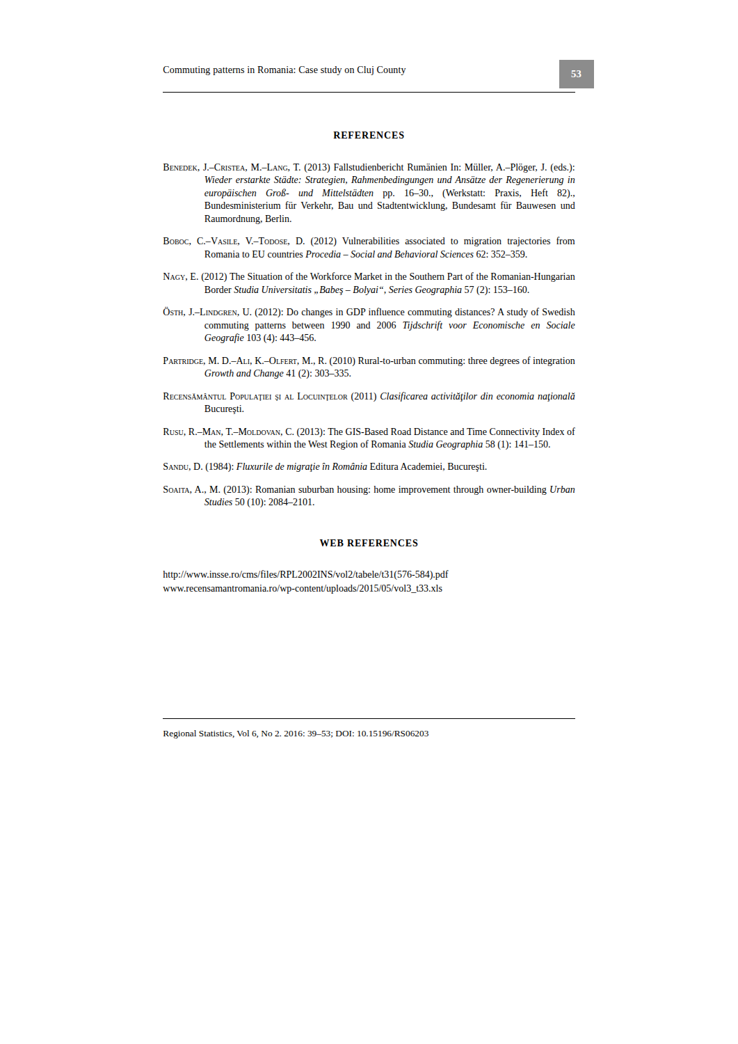Commuting patterns in Romania: Case study on Cluj County
53
References
Benedek, J.–Cristea, M.–Lang, T. (2013) Fallstudienbericht Rumänien In: Müller, A.–Plöger, J. (eds.): Wieder erstarkte Städte: Strategien, Rahmenbedingungen und Ansätze der Regenerierung in europäischen Groß- und Mittelstädten pp. 16–30., (Werkstatt: Praxis, Heft 82)., Bundesministerium für Verkehr, Bau und Stadtentwicklung, Bundesamt für Bauwesen und Raumordnung, Berlin.
Boboc, C.–Vasile, V.–Todose, D. (2012) Vulnerabilities associated to migration trajectories from Romania to EU countries Procedia – Social and Behavioral Sciences 62: 352–359.
Nagy, E. (2012) The Situation of the Workforce Market in the Southern Part of the Romanian-Hungarian Border Studia Universitatis „Babeş – Bolyai“, Series Geographia 57 (2): 153–160.
Östh, J.–Lindgren, U. (2012): Do changes in GDP influence commuting distances? A study of Swedish commuting patterns between 1990 and 2006 Tijdschrift voor Economische en Sociale Geografie 103 (4): 443–456.
Partridge, M. D.–Ali, K.–Olfert, M., R. (2010) Rural-to-urban commuting: three degrees of integration Growth and Change 41 (2): 303–335.
Recensământul Populaţiei şi al Locuinţelor (2011) Clasificarea activităţilor din economia naţională Bucureşti.
Rusu, R.–Man, T.–Moldovan, C. (2013): The GIS-Based Road Distance and Time Connectivity Index of the Settlements within the West Region of Romania Studia Geographia 58 (1): 141–150.
Sandu, D. (1984): Fluxurile de migraţie în România Editura Academiei, Bucureşti.
Soaita, A., M. (2013): Romanian suburban housing: home improvement through owner-building Urban Studies 50 (10): 2084–2101.
Web references
http://www.insse.ro/cms/files/RPL2002INS/vol2/tabele/t31(576-584).pdf
www.recensamantromania.ro/wp-content/uploads/2015/05/vol3_t33.xls
Regional Statistics, Vol 6, No 2. 2016: 39–53; DOI: 10.15196/RS06203